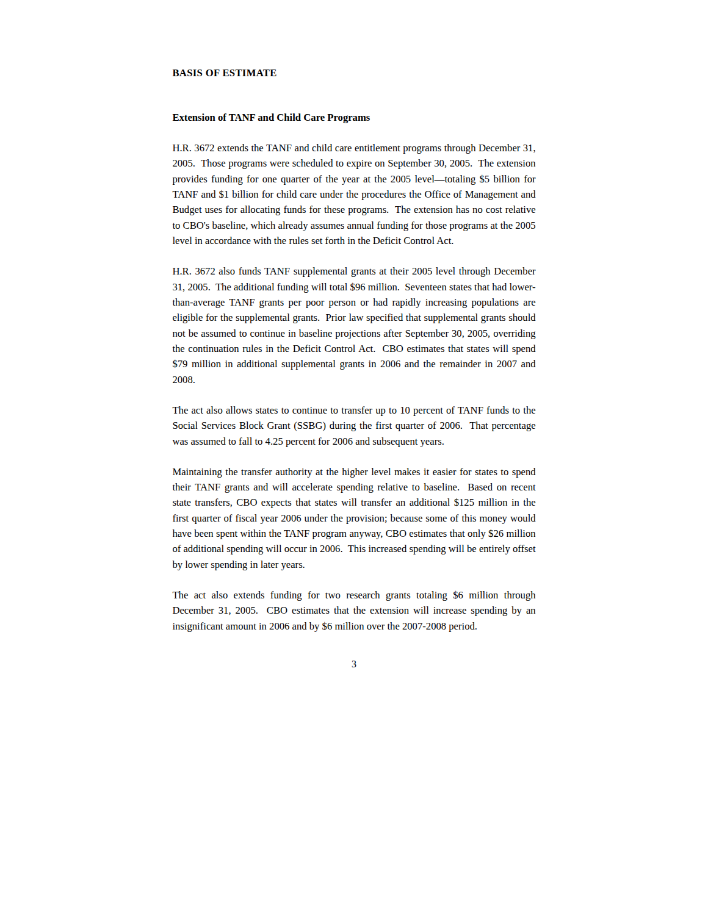BASIS OF ESTIMATE
Extension of TANF and Child Care Programs
H.R. 3672 extends the TANF and child care entitlement programs through December 31, 2005. Those programs were scheduled to expire on September 30, 2005. The extension provides funding for one quarter of the year at the 2005 level—totaling $5 billion for TANF and $1 billion for child care under the procedures the Office of Management and Budget uses for allocating funds for these programs. The extension has no cost relative to CBO's baseline, which already assumes annual funding for those programs at the 2005 level in accordance with the rules set forth in the Deficit Control Act.
H.R. 3672 also funds TANF supplemental grants at their 2005 level through December 31, 2005. The additional funding will total $96 million. Seventeen states that had lower-than-average TANF grants per poor person or had rapidly increasing populations are eligible for the supplemental grants. Prior law specified that supplemental grants should not be assumed to continue in baseline projections after September 30, 2005, overriding the continuation rules in the Deficit Control Act. CBO estimates that states will spend $79 million in additional supplemental grants in 2006 and the remainder in 2007 and 2008.
The act also allows states to continue to transfer up to 10 percent of TANF funds to the Social Services Block Grant (SSBG) during the first quarter of 2006. That percentage was assumed to fall to 4.25 percent for 2006 and subsequent years.
Maintaining the transfer authority at the higher level makes it easier for states to spend their TANF grants and will accelerate spending relative to baseline. Based on recent state transfers, CBO expects that states will transfer an additional $125 million in the first quarter of fiscal year 2006 under the provision; because some of this money would have been spent within the TANF program anyway, CBO estimates that only $26 million of additional spending will occur in 2006. This increased spending will be entirely offset by lower spending in later years.
The act also extends funding for two research grants totaling $6 million through December 31, 2005. CBO estimates that the extension will increase spending by an insignificant amount in 2006 and by $6 million over the 2007-2008 period.
3